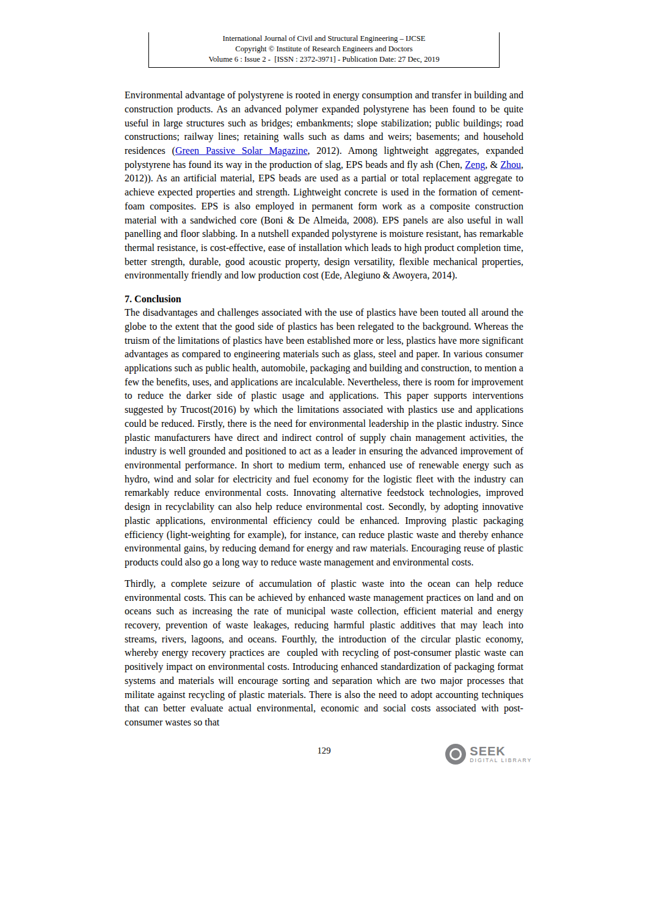International Journal of Civil and Structural Engineering – IJCSE
Copyright © Institute of Research Engineers and Doctors
Volume 6 : Issue 2 - [ISSN : 2372-3971] - Publication Date: 27 Dec, 2019
Environmental advantage of polystyrene is rooted in energy consumption and transfer in building and construction products. As an advanced polymer expanded polystyrene has been found to be quite useful in large structures such as bridges; embankments; slope stabilization; public buildings; road constructions; railway lines; retaining walls such as dams and weirs; basements; and household residences (Green Passive Solar Magazine, 2012). Among lightweight aggregates, expanded polystyrene has found its way in the production of slag, EPS beads and fly ash (Chen, Zeng, & Zhou, 2012)). As an artificial material, EPS beads are used as a partial or total replacement aggregate to achieve expected properties and strength. Lightweight concrete is used in the formation of cement-foam composites. EPS is also employed in permanent form work as a composite construction material with a sandwiched core (Boni & De Almeida, 2008). EPS panels are also useful in wall panelling and floor slabbing. In a nutshell expanded polystyrene is moisture resistant, has remarkable thermal resistance, is cost-effective, ease of installation which leads to high product completion time, better strength, durable, good acoustic property, design versatility, flexible mechanical properties, environmentally friendly and low production cost (Ede, Alegiuno & Awoyera, 2014).
7. Conclusion
The disadvantages and challenges associated with the use of plastics have been touted all around the globe to the extent that the good side of plastics has been relegated to the background. Whereas the truism of the limitations of plastics have been established more or less, plastics have more significant advantages as compared to engineering materials such as glass, steel and paper. In various consumer applications such as public health, automobile, packaging and building and construction, to mention a few the benefits, uses, and applications are incalculable. Nevertheless, there is room for improvement to reduce the darker side of plastic usage and applications. This paper supports interventions suggested by Trucost(2016) by which the limitations associated with plastics use and applications could be reduced. Firstly, there is the need for environmental leadership in the plastic industry. Since plastic manufacturers have direct and indirect control of supply chain management activities, the industry is well grounded and positioned to act as a leader in ensuring the advanced improvement of environmental performance. In short to medium term, enhanced use of renewable energy such as hydro, wind and solar for electricity and fuel economy for the logistic fleet with the industry can remarkably reduce environmental costs. Innovating alternative feedstock technologies, improved design in recyclability can also help reduce environmental cost. Secondly, by adopting innovative plastic applications, environmental efficiency could be enhanced. Improving plastic packaging efficiency (light-weighting for example), for instance, can reduce plastic waste and thereby enhance environmental gains, by reducing demand for energy and raw materials. Encouraging reuse of plastic products could also go a long way to reduce waste management and environmental costs.
Thirdly, a complete seizure of accumulation of plastic waste into the ocean can help reduce environmental costs. This can be achieved by enhanced waste management practices on land and on oceans such as increasing the rate of municipal waste collection, efficient material and energy recovery, prevention of waste leakages, reducing harmful plastic additives that may leach into streams, rivers, lagoons, and oceans. Fourthly, the introduction of the circular plastic economy, whereby energy recovery practices are coupled with recycling of post-consumer plastic waste can positively impact on environmental costs. Introducing enhanced standardization of packaging format systems and materials will encourage sorting and separation which are two major processes that militate against recycling of plastic materials. There is also the need to adopt accounting techniques that can better evaluate actual environmental, economic and social costs associated with post-consumer wastes so that
129
SEEK DIGITAL LIBRARY